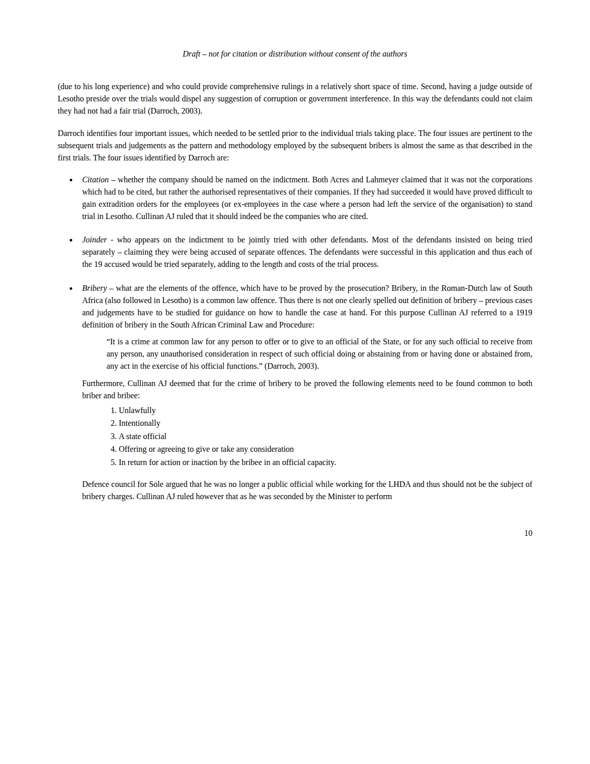Draft – not for citation or distribution without consent of the authors
(due to his long experience) and who could provide comprehensive rulings in a relatively short space of time. Second, having a judge outside of Lesotho preside over the trials would dispel any suggestion of corruption or government interference. In this way the defendants could not claim they had not had a fair trial (Darroch, 2003).
Darroch identifies four important issues, which needed to be settled prior to the individual trials taking place. The four issues are pertinent to the subsequent trials and judgements as the pattern and methodology employed by the subsequent bribers is almost the same as that described in the first trials. The four issues identified by Darroch are:
Citation – whether the company should be named on the indictment. Both Acres and Lahmeyer claimed that it was not the corporations which had to be cited, but rather the authorised representatives of their companies. If they had succeeded it would have proved difficult to gain extradition orders for the employees (or ex-employees in the case where a person had left the service of the organisation) to stand trial in Lesotho. Cullinan AJ ruled that it should indeed be the companies who are cited.
Joinder - who appears on the indictment to be jointly tried with other defendants. Most of the defendants insisted on being tried separately – claiming they were being accused of separate offences. The defendants were successful in this application and thus each of the 19 accused would be tried separately, adding to the length and costs of the trial process.
Bribery – what are the elements of the offence, which have to be proved by the prosecution? Bribery, in the Roman-Dutch law of South Africa (also followed in Lesotho) is a common law offence. Thus there is not one clearly spelled out definition of bribery – previous cases and judgements have to be studied for guidance on how to handle the case at hand. For this purpose Cullinan AJ referred to a 1919 definition of bribery in the South African Criminal Law and Procedure:
“It is a crime at common law for any person to offer or to give to an official of the State, or for any such official to receive from any person, any unauthorised consideration in respect of such official doing or abstaining from or having done or abstained from, any act in the exercise of his official functions.” (Darroch, 2003).
Furthermore, Cullinan AJ deemed that for the crime of bribery to be proved the following elements need to be found common to both briber and bribee:
Unlawfully
Intentionally
A state official
Offering or agreeing to give or take any consideration
In return for action or inaction by the bribee in an official capacity.
Defence council for Sole argued that he was no longer a public official while working for the LHDA and thus should not be the subject of bribery charges. Cullinan AJ ruled however that as he was seconded by the Minister to perform
10